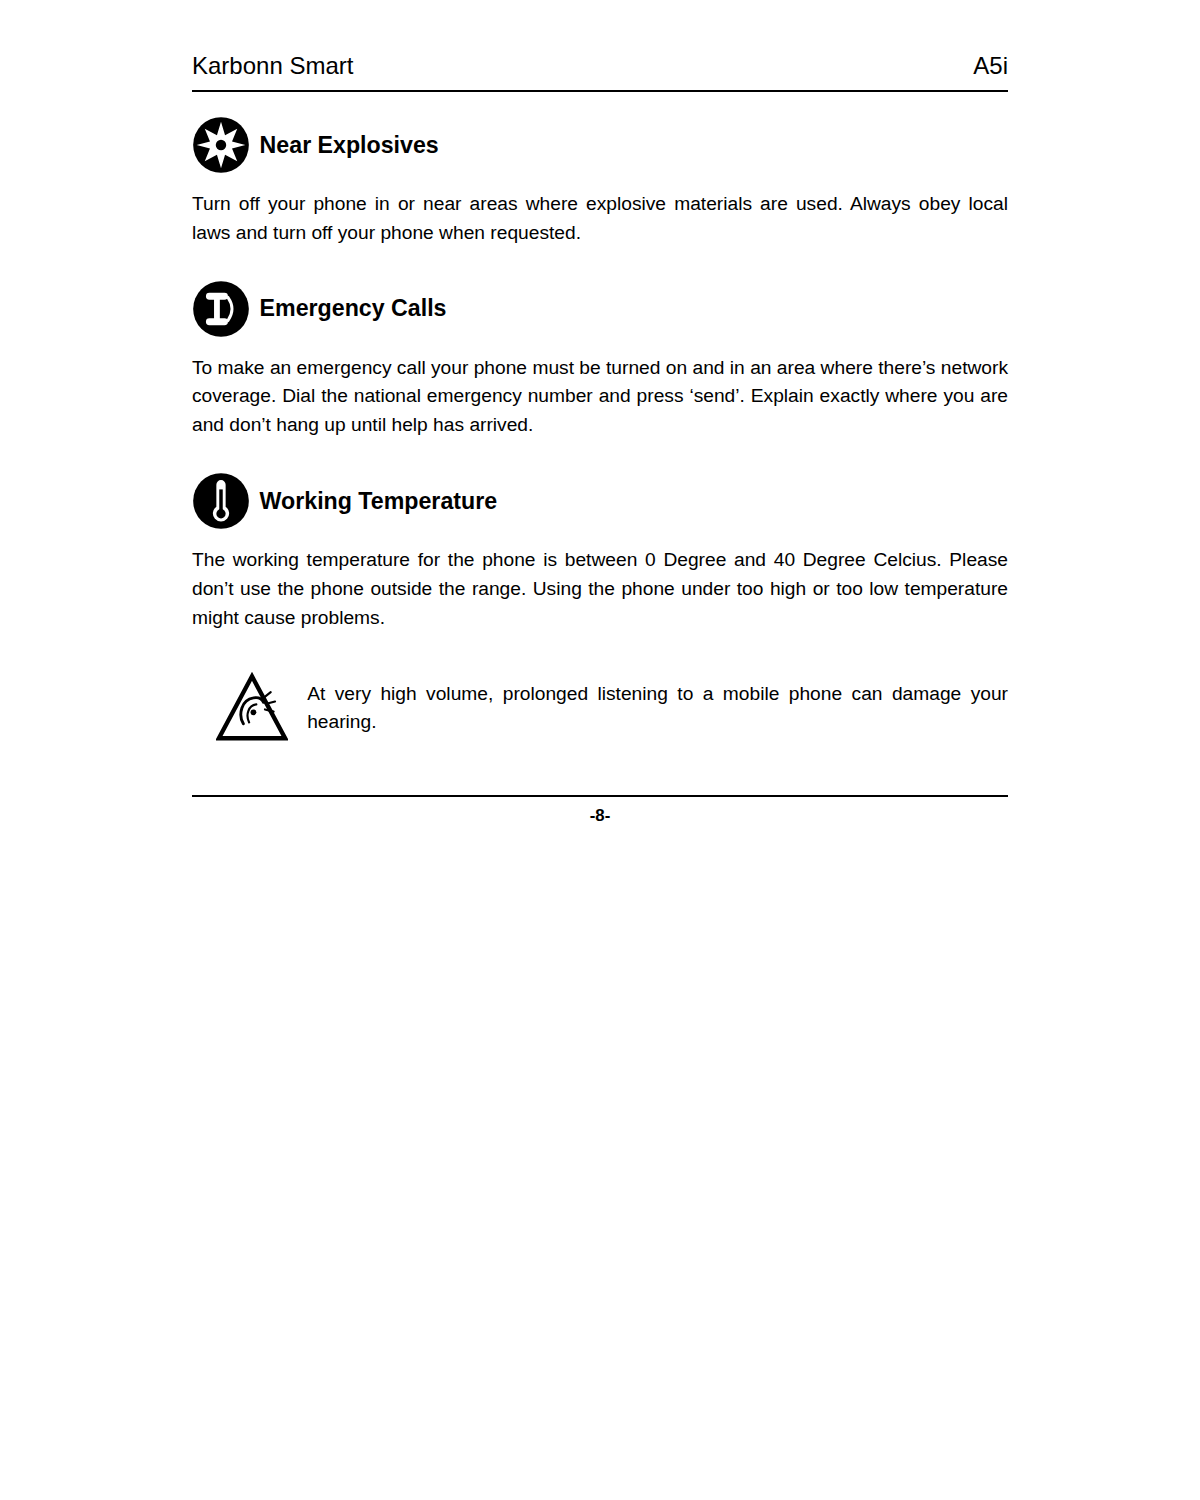Karbonn Smart A5i
Near Explosives
Turn off your phone in or near areas where explosive materials are used. Always obey local laws and turn off your phone when requested.
Emergency Calls
To make an emergency call your phone must be turned on and in an area where there’s network coverage. Dial the national emergency number and press ‘send’. Explain exactly where you are and don’t hang up until help has arrived.
Working Temperature
The working temperature for the phone is between 0 Degree and 40 Degree Celcius. Please don’t use the phone outside the range. Using the phone under too high or too low temperature might cause problems.
At very high volume, prolonged listening to a mobile phone can damage your hearing.
-8-